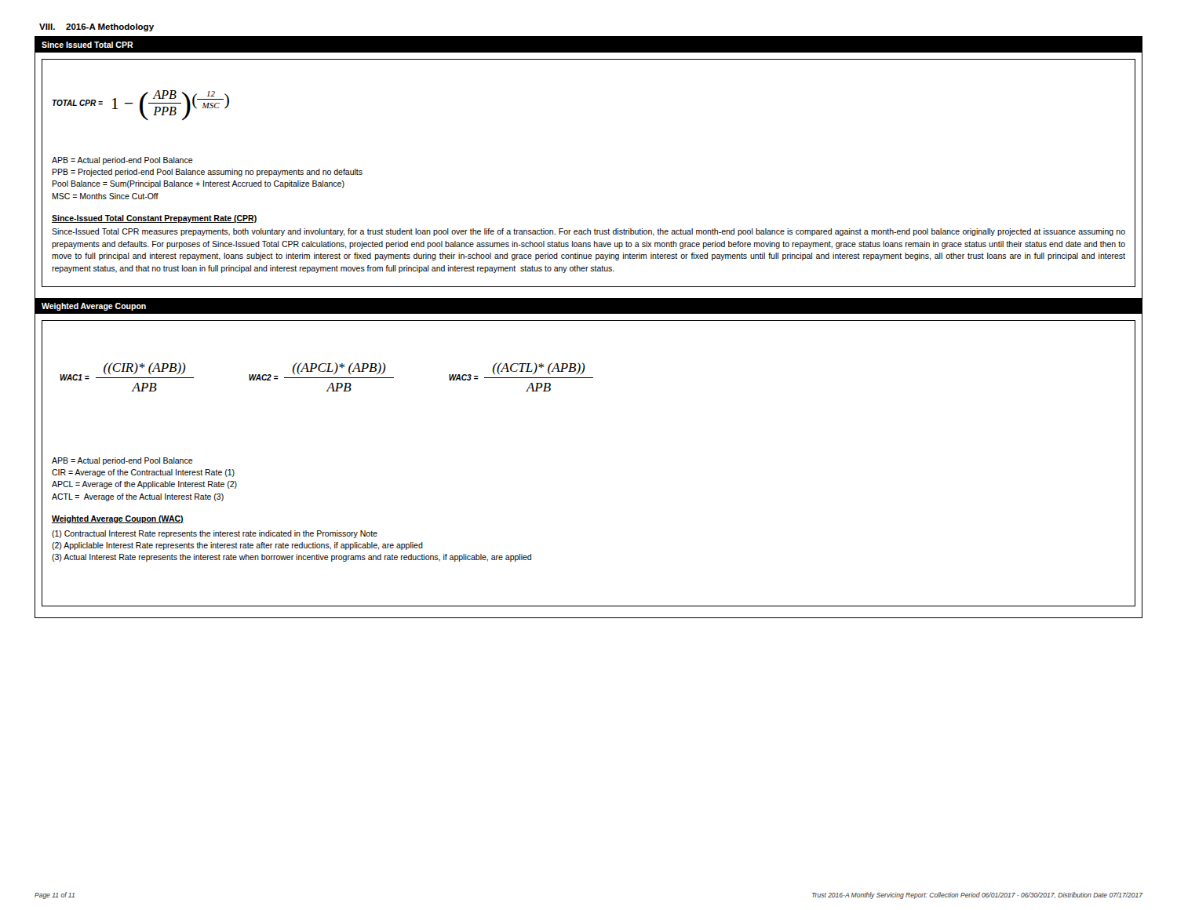VIII. 2016-A Methodology
Since Issued Total CPR
TOTAL CPR = 1−(APB PPB)(12 MSC)
APB = Actual period-end Pool Balance
PPB = Projected period-end Pool Balance assuming no prepayments and no defaults
Pool Balance = Sum(Principal Balance + Interest Accrued to Capitalize Balance)
MSC = Months Since Cut-Off
Since-Issued Total Constant Prepayment Rate (CPR)
Since-Issued Total CPR measures prepayments, both voluntary and involuntary, for a trust student loan pool over the life of a transaction. For each trust distribution, the actual month-end pool balance is compared against a month-end pool balance originally projected at issuance assuming no prepayments and defaults. For purposes of Since-Issued Total CPR calculations, projected period end pool balance assumes in-school status loans have up to a six month grace period before moving to repayment, grace status loans remain in grace status until their status end date and then to move to full principal and interest repayment, loans subject to interim interest or fixed payments during their in-school and grace period continue paying interim interest or fixed payments until full principal and interest repayment begins, all other trust loans are in full principal and interest repayment status, and that no trust loan in full principal and interest repayment moves from full principal and interest repayment status to any other status.
Weighted Average Coupon
WAC1 = ((CIR)* (APB)) APB
WAC2 = ((APCL)* (APB)) APB
WAC3 = ((ACTL)* (APB)) APB
APB = Actual period-end Pool Balance
CIR = Average of the Contractual Interest Rate (1)
APCL = Average of the Applicable Interest Rate (2)
ACTL = Average of the Actual Interest Rate (3)
Weighted Average Coupon (WAC)
(1) Contractual Interest Rate represents the interest rate indicated in the Promissory Note
(2) Appliclable Interest Rate represents the interest rate after rate reductions, if applicable, are applied
(3) Actual Interest Rate represents the interest rate when borrower incentive programs and rate reductions, if applicable, are applied
Page 11 of 11
Trust 2016-A Monthly Servicing Report: Collection Period 06/01/2017 - 06/30/2017, Distribution Date 07/17/2017